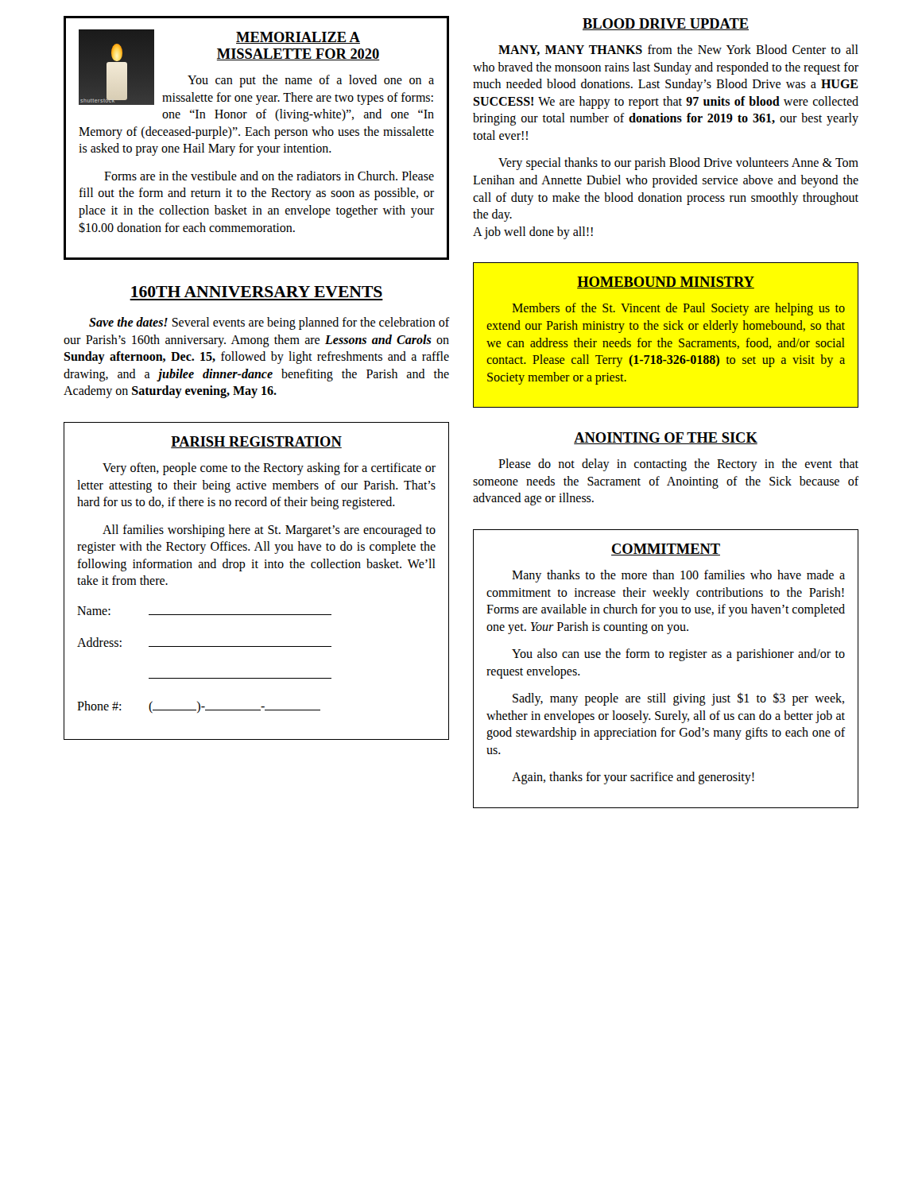shutterstock
MEMORIALIZE A
MISSALETTE FOR 2020
You can put the name of a loved one on a missalette for one year. There are two types of forms: one “In Honor of (living-white)”, and one “In Memory of (deceased-purple)”. Each person who uses the missalette is asked to pray one Hail Mary for your intention.
Forms are in the vestibule and on the radiators in Church. Please fill out the form and return it to the Rectory as soon as possible, or place it in the collection basket in an envelope together with your $10.00 donation for each commemoration.
160TH ANNIVERSARY EVENTS
Save the dates! Several events are being planned for the celebration of our Parish’s 160th anniversary. Among them are Lessons and Carols on Sunday afternoon, Dec. 15, followed by light refreshments and a raffle drawing, and a jubilee dinner-dance benefiting the Parish and the Academy on Saturday evening, May 16.
PARISH REGISTRATION
Very often, people come to the Rectory asking for a certificate or letter attesting to their being active members of our Parish. That’s hard for us to do, if there is no record of their being registered.
All families worshiping here at St. Margaret’s are encouraged to register with the Rectory Offices. All you have to do is complete the following information and drop it into the collection basket. We’ll take it from there.
Name:
Address:
Phone #:( )- -
BLOOD DRIVE UPDATE
MANY, MANY THANKS from the New York Blood Center to all who braved the monsoon rains last Sunday and responded to the request for much needed blood donations. Last Sunday’s Blood Drive was a HUGE SUCCESS! We are happy to report that 97 units of blood were collected bringing our total number of donations for 2019 to 361, our best yearly total ever!!
Very special thanks to our parish Blood Drive volunteers Anne & Tom Lenihan and Annette Dubiel who provided service above and beyond the call of duty to make the blood donation process run smoothly throughout the day.
A job well done by all!!
HOMEBOUND MINISTRY
Members of the St. Vincent de Paul Society are helping us to extend our Parish ministry to the sick or elderly homebound, so that we can address their needs for the Sacraments, food, and/or social contact. Please call Terry (1-718-326-0188) to set up a visit by a Society member or a priest.
ANOINTING OF THE SICK
Please do not delay in contacting the Rectory in the event that someone needs the Sacrament of Anointing of the Sick because of advanced age or illness.
COMMITMENT
Many thanks to the more than 100 families who have made a commitment to increase their weekly contributions to the Parish! Forms are available in church for you to use, if you haven’t completed one yet. Your Parish is counting on you.
You also can use the form to register as a parishioner and/or to request envelopes.
Sadly, many people are still giving just $1 to $3 per week, whether in envelopes or loosely. Surely, all of us can do a better job at good stewardship in appreciation for God’s many gifts to each one of us.
Again, thanks for your sacrifice and generosity!